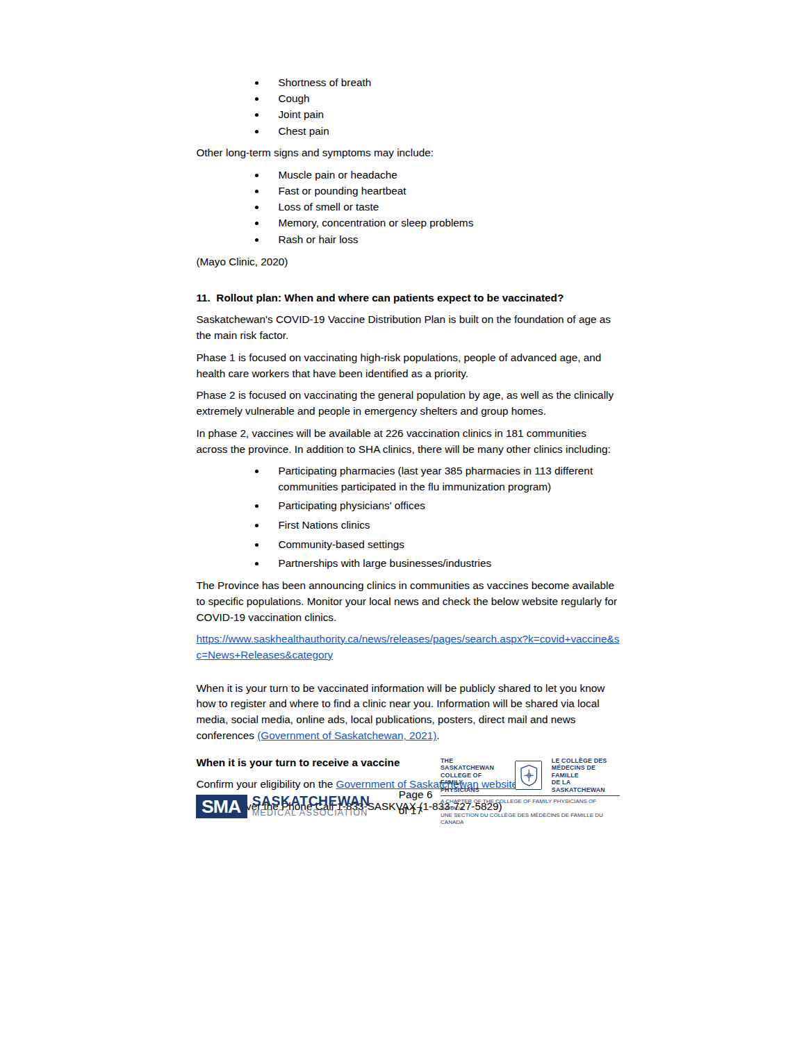Shortness of breath
Cough
Joint pain
Chest pain
Other long-term signs and symptoms may include:
Muscle pain or headache
Fast or pounding heartbeat
Loss of smell or taste
Memory, concentration or sleep problems
Rash or hair loss
(Mayo Clinic, 2020)
11. Rollout plan: When and where can patients expect to be vaccinated?
Saskatchewan's COVID-19 Vaccine Distribution Plan is built on the foundation of age as the main risk factor.
Phase 1 is focused on vaccinating high-risk populations, people of advanced age, and health care workers that have been identified as a priority.
Phase 2 is focused on vaccinating the general population by age, as well as the clinically extremely vulnerable and people in emergency shelters and group homes.
In phase 2, vaccines will be available at 226 vaccination clinics in 181 communities across the province. In addition to SHA clinics, there will be many other clinics including:
Participating pharmacies (last year 385 pharmacies in 113 different communities participated in the flu immunization program)
Participating physicians' offices
First Nations clinics
Community-based settings
Partnerships with large businesses/industries
The Province has been announcing clinics in communities as vaccines become available to specific populations. Monitor your local news and check the below website regularly for COVID-19 vaccination clinics.
https://www.saskhealthauthority.ca/news/releases/pages/search.aspx?k=covid+vaccine&sc=News+Releases&category
When it is your turn to be vaccinated information will be publicly shared to let you know how to register and where to find a clinic near you. Information will be shared via local media, social media, online ads, local publications, posters, direct mail and news conferences (Government of Saskatchewan, 2021).
When it is your turn to receive a vaccine
Confirm your eligibility on the Government of Saskatchewan website.
Booking Over the Phone Call 1-833-SASKVAX (1-833-727-5829)
SMA
SASKATCHEWAN
MEDICAL ASSOCIATION
Page 6 of 17
THE SASKATCHEWAN
COLLEGE OF
FAMILY PHYSICIANS
LE COLLÈGE DES
MÉDECINS DE FAMILLE
DE LA SASKATCHEWAN
A CHAPTER OF THE COLLEGE OF FAMILY PHYSICIANS OF CANADA
UNE SECTION DU COLLÈGE DES MÉDECINS DE FAMILLE DU CANADA